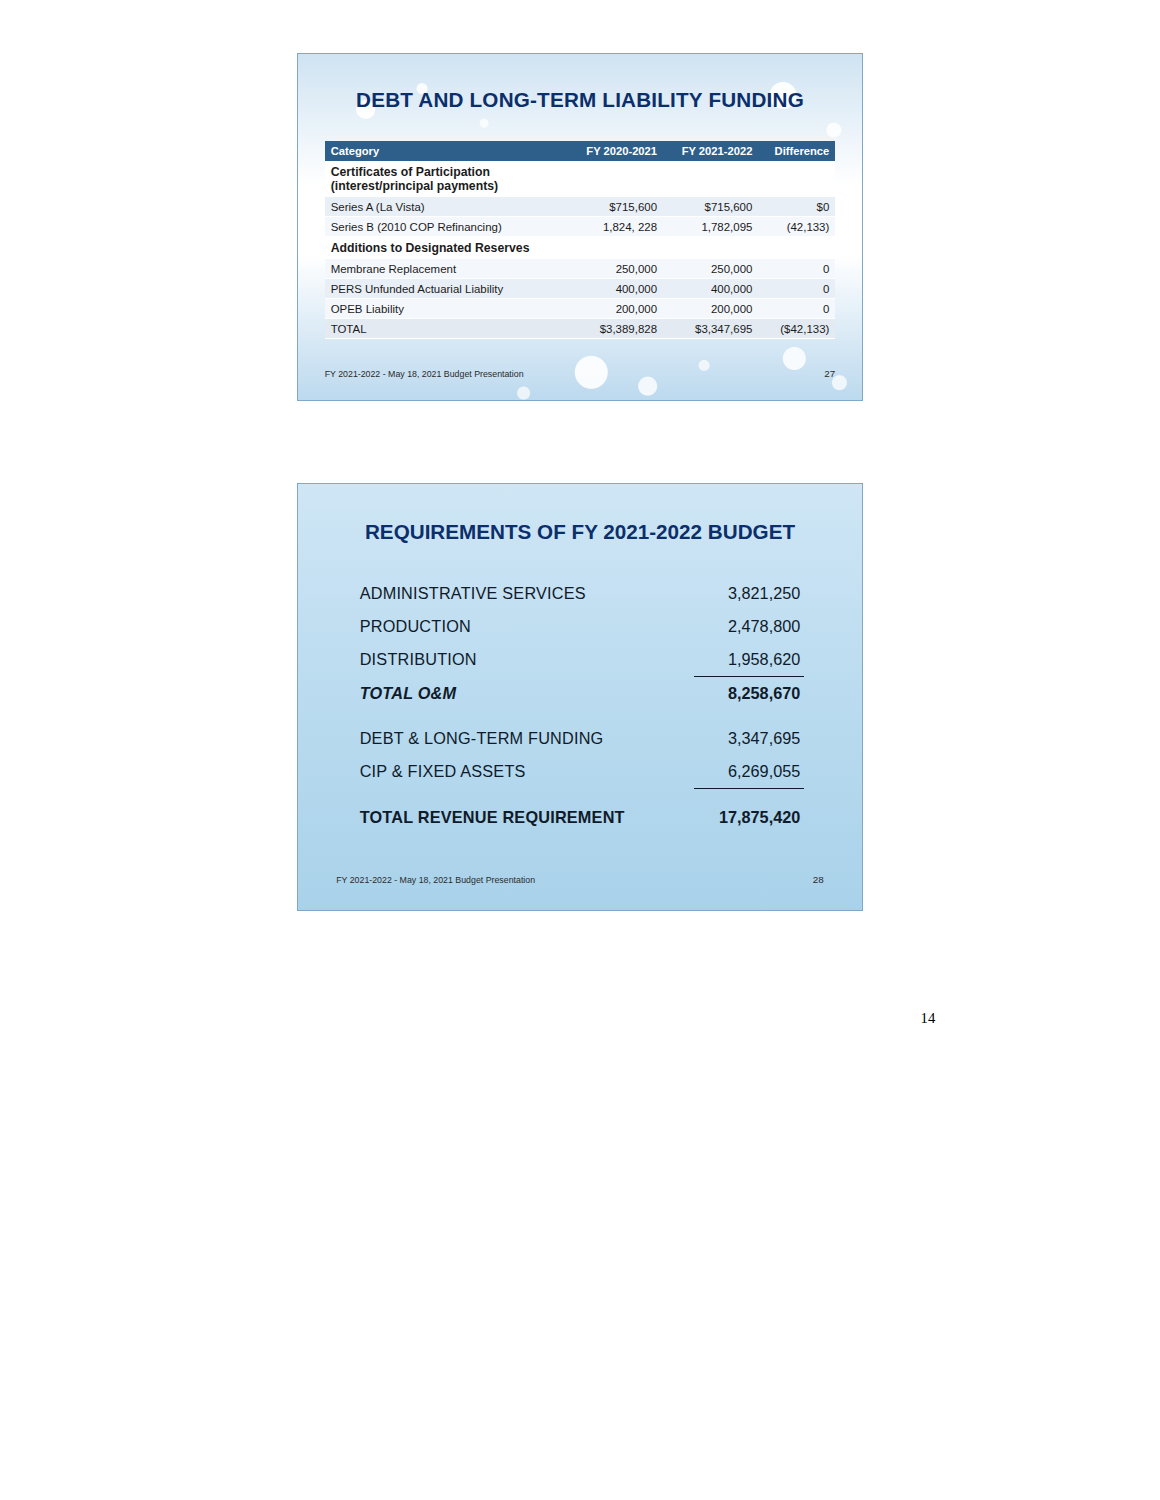DEBT AND LONG-TERM LIABILITY FUNDING
| Category | FY 2020-2021 | FY 2021-2022 | Difference |
| --- | --- | --- | --- |
| Certificates of Participation (interest/principal payments) | | | |
| Series A (La Vista) | $715,600 | $715,600 | $0 |
| Series B (2010 COP Refinancing) | 1,824, 228 | 1,782,095 | (42,133) |
| Additions to Designated Reserves | | | |
| Membrane Replacement | 250,000 | 250,000 | 0 |
| PERS Unfunded Actuarial Liability | 400,000 | 400,000 | 0 |
| OPEB Liability | 200,000 | 200,000 | 0 |
| TOTAL | $3,389,828 | $3,347,695 | ($42,133) |
FY 2021-2022 - May 18, 2021 Budget Presentation
27
REQUIREMENTS OF FY 2021-2022 BUDGET
| ADMINISTRATIVE SERVICES | 3,821,250 |
| PRODUCTION | 2,478,800 |
| DISTRIBUTION | 1,958,620 |
| TOTAL O&M | 8,258,670 |
| DEBT & LONG-TERM FUNDING | 3,347,695 |
| CIP & FIXED ASSETS | 6,269,055 |
| TOTAL REVENUE REQUIREMENT | 17,875,420 |
FY 2021-2022 - May 18, 2021 Budget Presentation
28
14